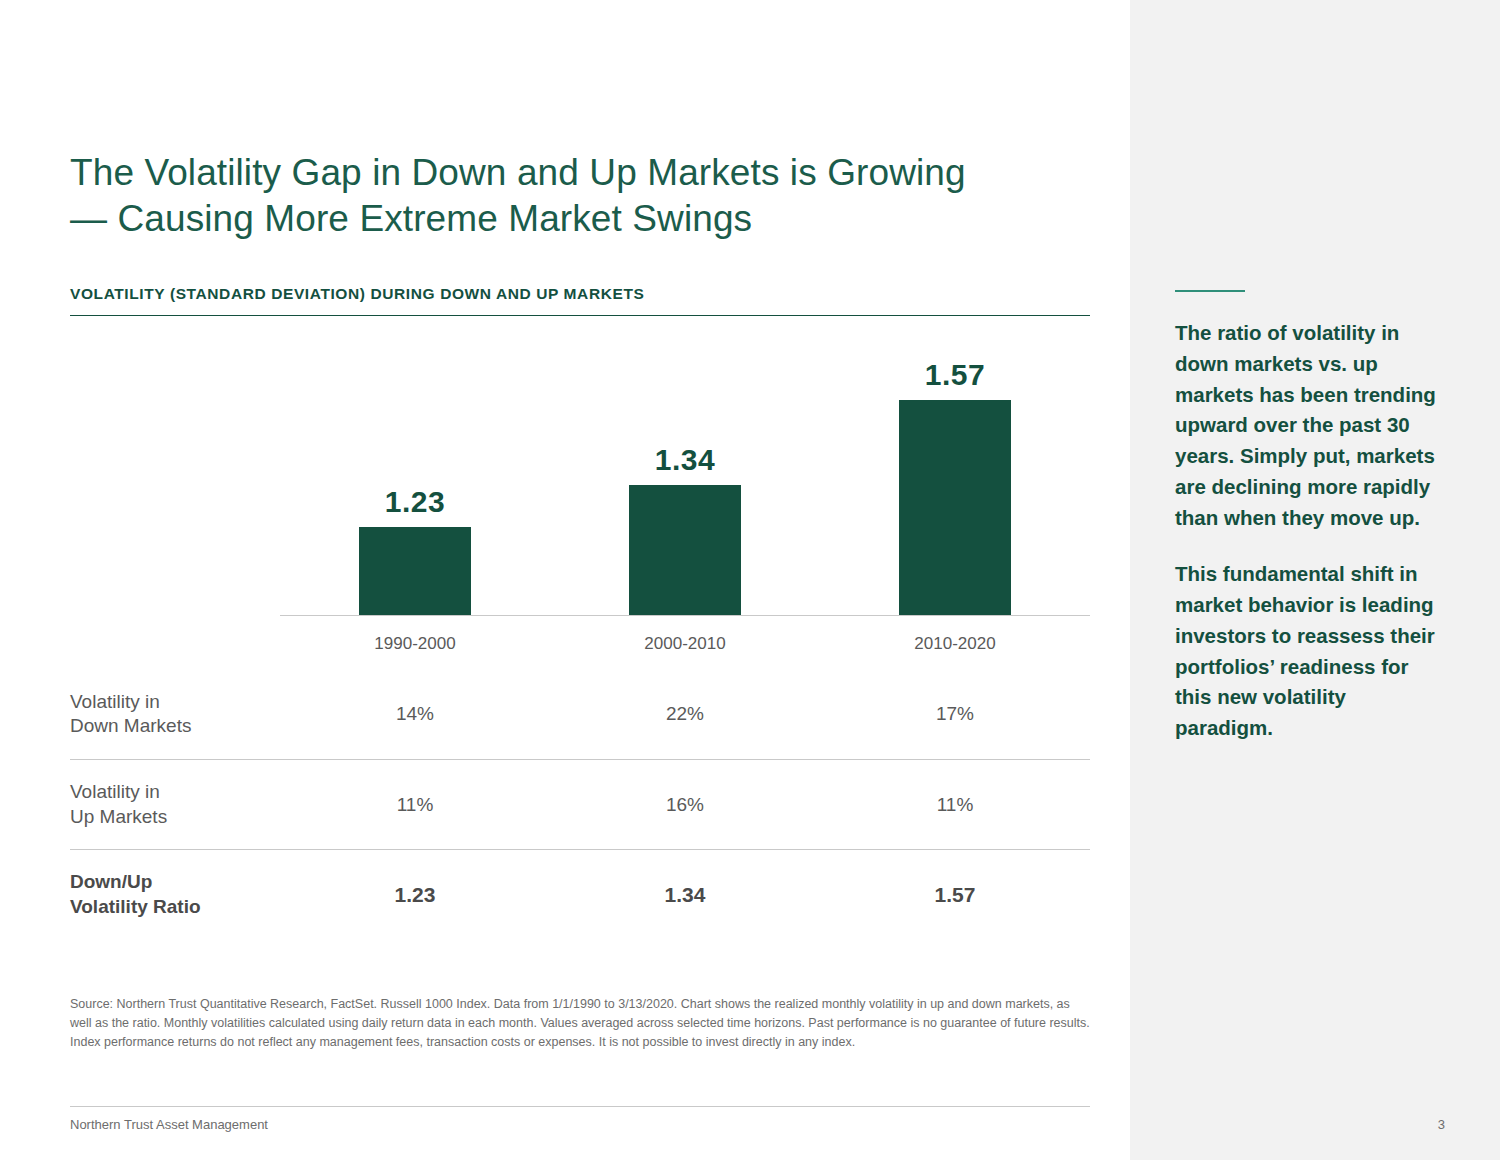The Volatility Gap in Down and Up Markets is Growing
— Causing More Extreme Market Swings
VOLATILITY (STANDARD DEVIATION) DURING DOWN AND UP MARKETS
1.23
1.34
1.57
1990-2000 2000-2010 2010-2020
| Volatility in Down Markets | 14% | 22% | 17% |
| Volatility in Up Markets | 11% | 16% | 11% |
| Down/Up Volatility Ratio | 1.23 | 1.34 | 1.57 |
Source: Northern Trust Quantitative Research, FactSet. Russell 1000 Index. Data from 1/1/1990 to 3/13/2020. Chart shows the realized monthly volatility in up and down markets, as well as the ratio. Monthly volatilities calculated using daily return data in each month. Values averaged across selected time horizons. Past performance is no guarantee of future results. Index performance returns do not reflect any management fees, transaction costs or expenses. It is not possible to invest directly in any index.
Northern Trust Asset Management
The ratio of volatility in down markets vs. up markets has been trending upward over the past 30 years. Simply put, markets are declining more rapidly than when they move up.
This fundamental shift in market behavior is leading investors to reassess their portfolios’ readiness for this new volatility paradigm.
3